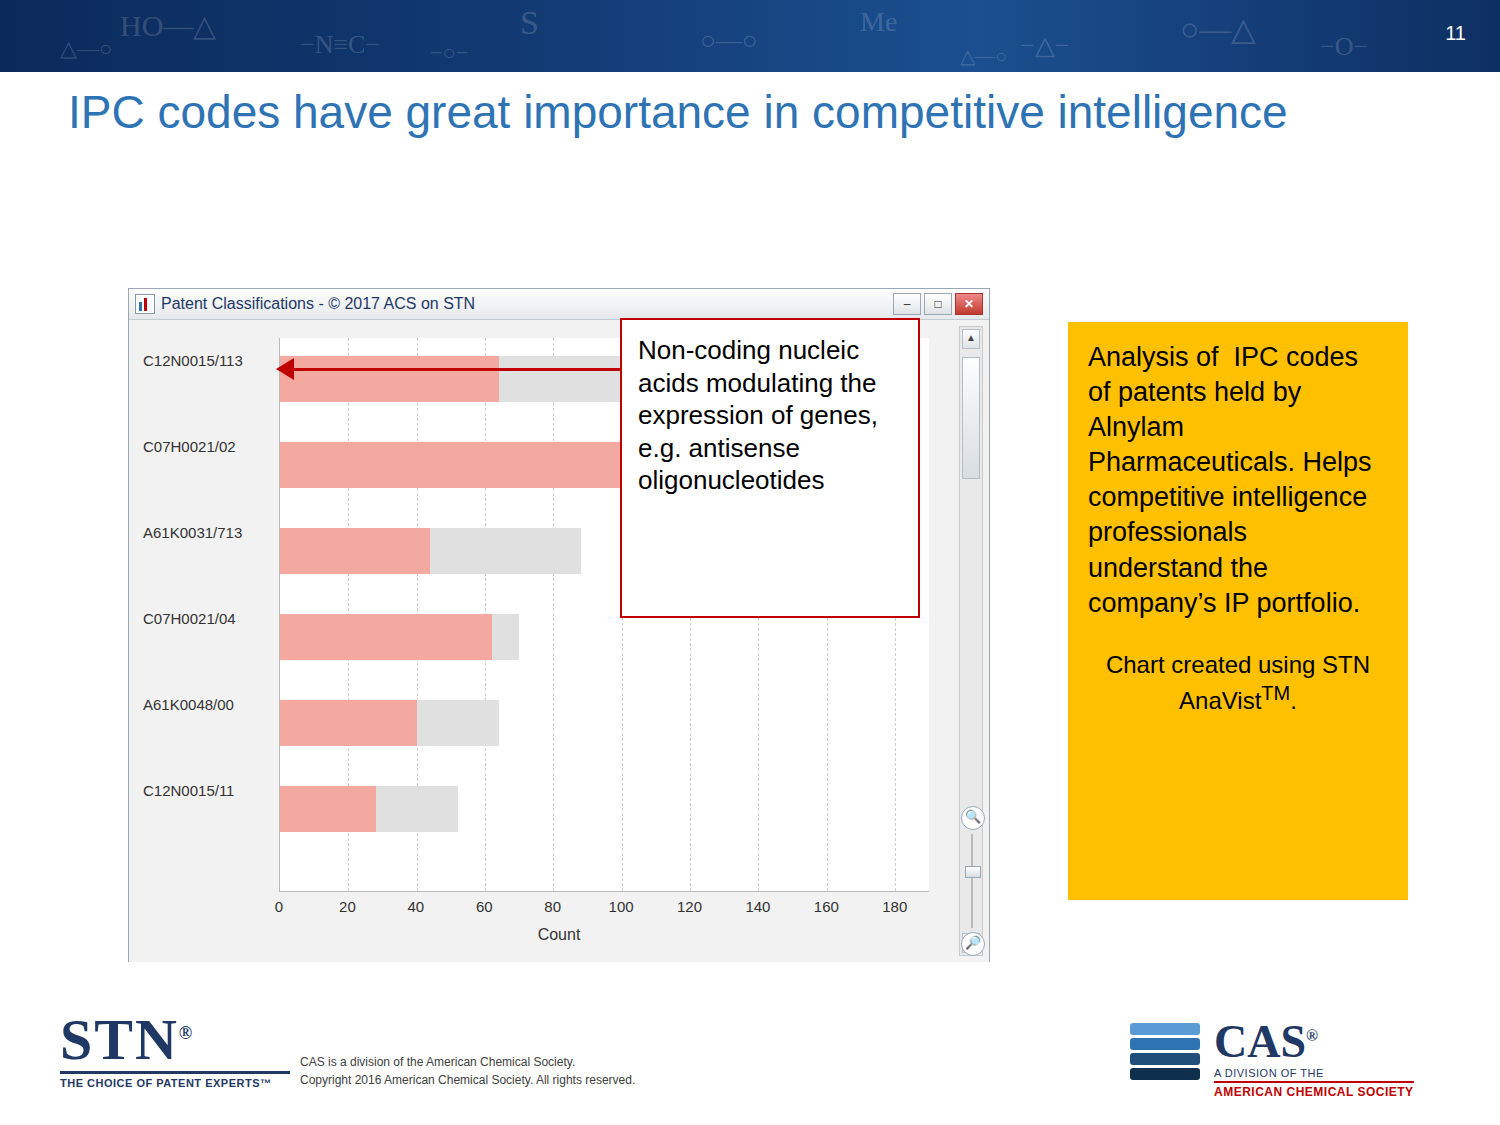HO—△ −N≡C− S ○—○ Me −△− ○—△ −O− △—○ −○− △—○
11
IPC codes have great importance in competitive intelligence
Patent Classifications - © 2017 ACS on STN – □ ✕
C12N0015/113
C07H0021/02
A61K0031/713
C07H0021/04
A61K0048/00
C12N0015/11
0 20 40 60 80 100 120 140 160 180
Count
▲
▼
🔍
🔎
Non-coding nucleic acids modulating the expression of genes, e.g. antisense oligonucleotides
Analysis of IPC codes of patents held by Alnylam Pharmaceuticals. Helps competitive intelligence professionals understand the company’s IP portfolio.
Chart created using STN AnaVistTM.
CAS is a division of the American Chemical Society.
Copyright 2016 American Chemical Society. All rights reserved.
STN®
THE CHOICE OF PATENT EXPERTS™
CAS®
A DIVISION OF THE
AMERICAN CHEMICAL SOCIETY